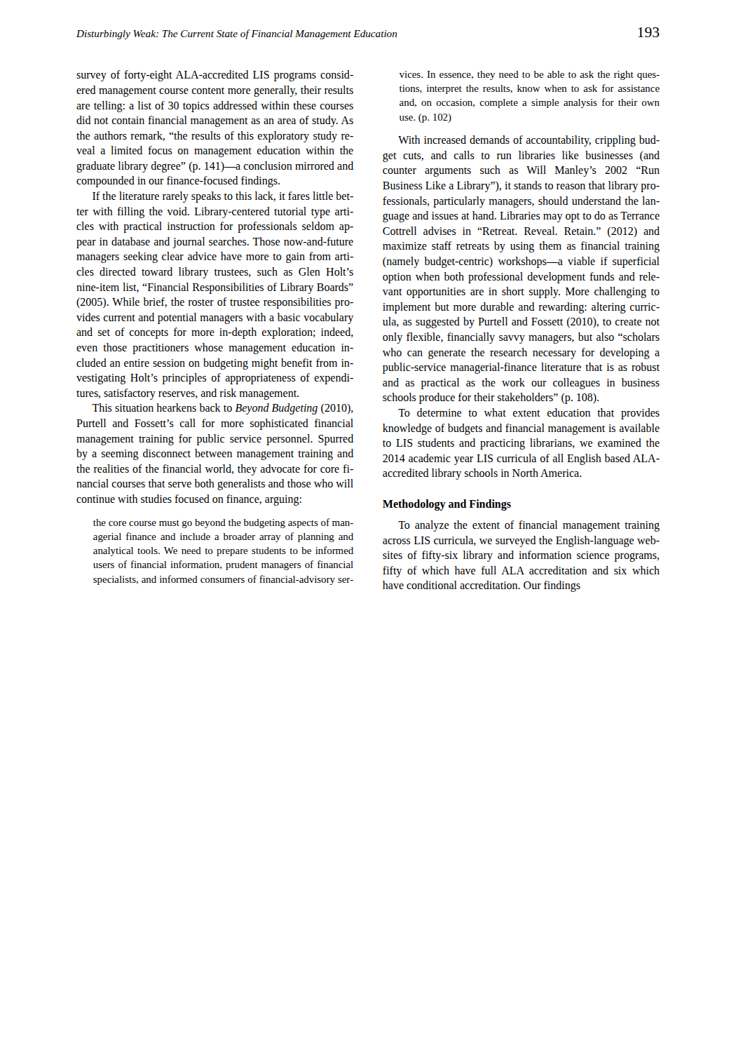Disturbingly Weak: The Current State of Financial Management Education 193
survey of forty-eight ALA-accredited LIS programs considered management course content more generally, their results are telling: a list of 30 topics addressed within these courses did not contain financial management as an area of study. As the authors remark, “the results of this exploratory study reveal a limited focus on management education within the graduate library degree” (p. 141)—a conclusion mirrored and compounded in our finance-focused findings.
If the literature rarely speaks to this lack, it fares little better with filling the void. Library-centered tutorial type articles with practical instruction for professionals seldom appear in database and journal searches. Those now-and-future managers seeking clear advice have more to gain from articles directed toward library trustees, such as Glen Holt’s nine-item list, “Financial Responsibilities of Library Boards” (2005). While brief, the roster of trustee responsibilities provides current and potential managers with a basic vocabulary and set of concepts for more in-depth exploration; indeed, even those practitioners whose management education included an entire session on budgeting might benefit from investigating Holt’s principles of appropriateness of expenditures, satisfactory reserves, and risk management.
This situation hearkens back to Beyond Budgeting (2010), Purtell and Fossett’s call for more sophisticated financial management training for public service personnel. Spurred by a seeming disconnect between management training and the realities of the financial world, they advocate for core financial courses that serve both generalists and those who will continue with studies focused on finance, arguing:
the core course must go beyond the budgeting aspects of managerial finance and include a broader array of planning and analytical tools. We need to prepare students to be informed users of financial information, prudent managers of financial specialists, and informed consumers of financial-advisory services. In essence, they need to be able to ask the right questions, interpret the results, know when to ask for assistance and, on occasion, complete a simple analysis for their own use. (p. 102)
With increased demands of accountability, crippling budget cuts, and calls to run libraries like businesses (and counter arguments such as Will Manley’s 2002 “Run Business Like a Library”), it stands to reason that library professionals, particularly managers, should understand the language and issues at hand. Libraries may opt to do as Terrance Cottrell advises in “Retreat. Reveal. Retain.” (2012) and maximize staff retreats by using them as financial training (namely budget-centric) workshops—a viable if superficial option when both professional development funds and relevant opportunities are in short supply. More challenging to implement but more durable and rewarding: altering curricula, as suggested by Purtell and Fossett (2010), to create not only flexible, financially savvy managers, but also “scholars who can generate the research necessary for developing a public-service managerial-finance literature that is as robust and as practical as the work our colleagues in business schools produce for their stakeholders” (p. 108).
To determine to what extent education that provides knowledge of budgets and financial management is available to LIS students and practicing librarians, we examined the 2014 academic year LIS curricula of all English based ALA-accredited library schools in North America.
Methodology and Findings
To analyze the extent of financial management training across LIS curricula, we surveyed the English-language websites of fifty-six library and information science programs, fifty of which have full ALA accreditation and six which have conditional accreditation. Our findings